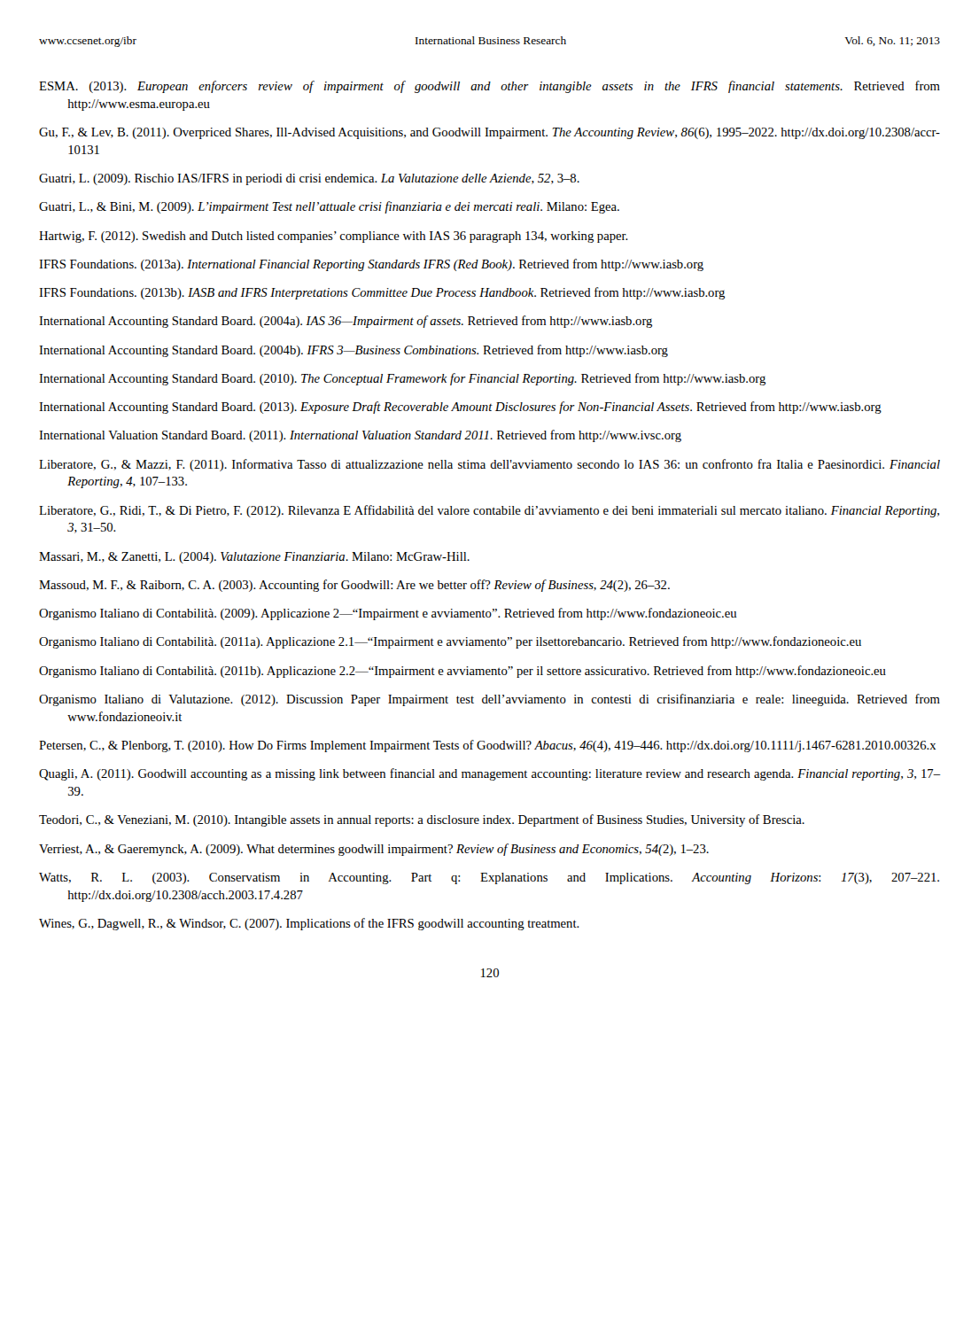www.ccsenet.org/ibr
International Business Research
Vol. 6, No. 11; 2013
ESMA. (2013). European enforcers review of impairment of goodwill and other intangible assets in the IFRS financial statements. Retrieved from http://www.esma.europa.eu
Gu, F., & Lev, B. (2011). Overpriced Shares, Ill-Advised Acquisitions, and Goodwill Impairment. The Accounting Review, 86(6), 1995–2022. http://dx.doi.org/10.2308/accr-10131
Guatri, L. (2009). Rischio IAS/IFRS in periodi di crisi endemica. La Valutazione delle Aziende, 52, 3–8.
Guatri, L., & Bini, M. (2009). L’impairment Test nell’attuale crisi finanziaria e dei mercati reali. Milano: Egea.
Hartwig, F. (2012). Swedish and Dutch listed companies’ compliance with IAS 36 paragraph 134, working paper.
IFRS Foundations. (2013a). International Financial Reporting Standards IFRS (Red Book). Retrieved from http://www.iasb.org
IFRS Foundations. (2013b). IASB and IFRS Interpretations Committee Due Process Handbook. Retrieved from http://www.iasb.org
International Accounting Standard Board. (2004a). IAS 36—Impairment of assets. Retrieved from http://www.iasb.org
International Accounting Standard Board. (2004b). IFRS 3—Business Combinations. Retrieved from http://www.iasb.org
International Accounting Standard Board. (2010). The Conceptual Framework for Financial Reporting. Retrieved from http://www.iasb.org
International Accounting Standard Board. (2013). Exposure Draft Recoverable Amount Disclosures for Non-Financial Assets. Retrieved from http://www.iasb.org
International Valuation Standard Board. (2011). International Valuation Standard 2011. Retrieved from http://www.ivsc.org
Liberatore, G., & Mazzi, F. (2011). Informativa Tasso di attualizzazione nella stima dell'avviamento secondo lo IAS 36: un confronto fra Italia e Paesinordici. Financial Reporting, 4, 107–133.
Liberatore, G., Ridi, T., & Di Pietro, F. (2012). Rilevanza E Affidabilità del valore contabile di’avviamento e dei beni immateriali sul mercato italiano. Financial Reporting, 3, 31–50.
Massari, M., & Zanetti, L. (2004). Valutazione Finanziaria. Milano: McGraw-Hill.
Massoud, M. F., & Raiborn, C. A. (2003). Accounting for Goodwill: Are we better off? Review of Business, 24(2), 26–32.
Organismo Italiano di Contabilità. (2009). Applicazione 2—“Impairment e avviamento”. Retrieved from http://www.fondazioneoic.eu
Organismo Italiano di Contabilità. (2011a). Applicazione 2.1—“Impairment e avviamento” per ilsettorebancario. Retrieved from http://www.fondazioneoic.eu
Organismo Italiano di Contabilità. (2011b). Applicazione 2.2—“Impairment e avviamento” per il settore assicurativo. Retrieved from http://www.fondazioneoic.eu
Organismo Italiano di Valutazione. (2012). Discussion Paper Impairment test dell’avviamento in contesti di crisifinanziaria e reale: lineeguida. Retrieved from www.fondazioneoiv.it
Petersen, C., & Plenborg, T. (2010). How Do Firms Implement Impairment Tests of Goodwill? Abacus, 46(4), 419–446. http://dx.doi.org/10.1111/j.1467-6281.2010.00326.x
Quagli, A. (2011). Goodwill accounting as a missing link between financial and management accounting: literature review and research agenda. Financial reporting, 3, 17–39.
Teodori, C., & Veneziani, M. (2010). Intangible assets in annual reports: a disclosure index. Department of Business Studies, University of Brescia.
Verriest, A., & Gaeremynck, A. (2009). What determines goodwill impairment? Review of Business and Economics, 54(2), 1–23.
Watts, R. L. (2003). Conservatism in Accounting. Part q: Explanations and Implications. Accounting Horizons: 17(3), 207–221. http://dx.doi.org/10.2308/acch.2003.17.4.287
Wines, G., Dagwell, R., & Windsor, C. (2007). Implications of the IFRS goodwill accounting treatment.
120